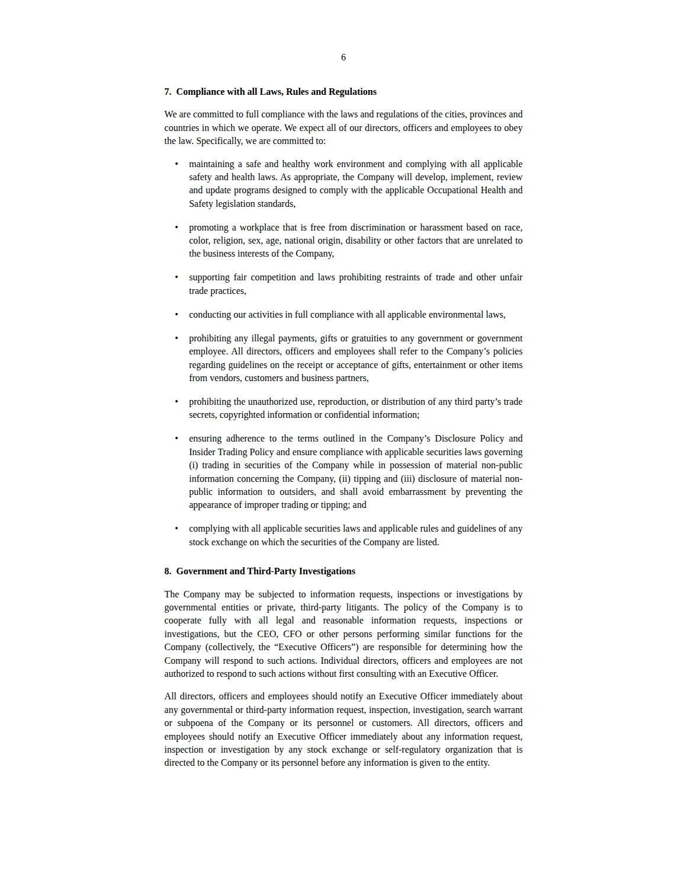6
7. Compliance with all Laws, Rules and Regulations
We are committed to full compliance with the laws and regulations of the cities, provinces and countries in which we operate. We expect all of our directors, officers and employees to obey the law. Specifically, we are committed to:
maintaining a safe and healthy work environment and complying with all applicable safety and health laws. As appropriate, the Company will develop, implement, review and update programs designed to comply with the applicable Occupational Health and Safety legislation standards,
promoting a workplace that is free from discrimination or harassment based on race, color, religion, sex, age, national origin, disability or other factors that are unrelated to the business interests of the Company,
supporting fair competition and laws prohibiting restraints of trade and other unfair trade practices,
conducting our activities in full compliance with all applicable environmental laws,
prohibiting any illegal payments, gifts or gratuities to any government or government employee. All directors, officers and employees shall refer to the Company’s policies regarding guidelines on the receipt or acceptance of gifts, entertainment or other items from vendors, customers and business partners,
prohibiting the unauthorized use, reproduction, or distribution of any third party’s trade secrets, copyrighted information or confidential information;
ensuring adherence to the terms outlined in the Company’s Disclosure Policy and Insider Trading Policy and ensure compliance with applicable securities laws governing (i) trading in securities of the Company while in possession of material non-public information concerning the Company, (ii) tipping and (iii) disclosure of material non-public information to outsiders, and shall avoid embarrassment by preventing the appearance of improper trading or tipping; and
complying with all applicable securities laws and applicable rules and guidelines of any stock exchange on which the securities of the Company are listed.
8. Government and Third-Party Investigations
The Company may be subjected to information requests, inspections or investigations by governmental entities or private, third-party litigants. The policy of the Company is to cooperate fully with all legal and reasonable information requests, inspections or investigations, but the CEO, CFO or other persons performing similar functions for the Company (collectively, the “Executive Officers”) are responsible for determining how the Company will respond to such actions. Individual directors, officers and employees are not authorized to respond to such actions without first consulting with an Executive Officer.
All directors, officers and employees should notify an Executive Officer immediately about any governmental or third-party information request, inspection, investigation, search warrant or subpoena of the Company or its personnel or customers. All directors, officers and employees should notify an Executive Officer immediately about any information request, inspection or investigation by any stock exchange or self-regulatory organization that is directed to the Company or its personnel before any information is given to the entity.